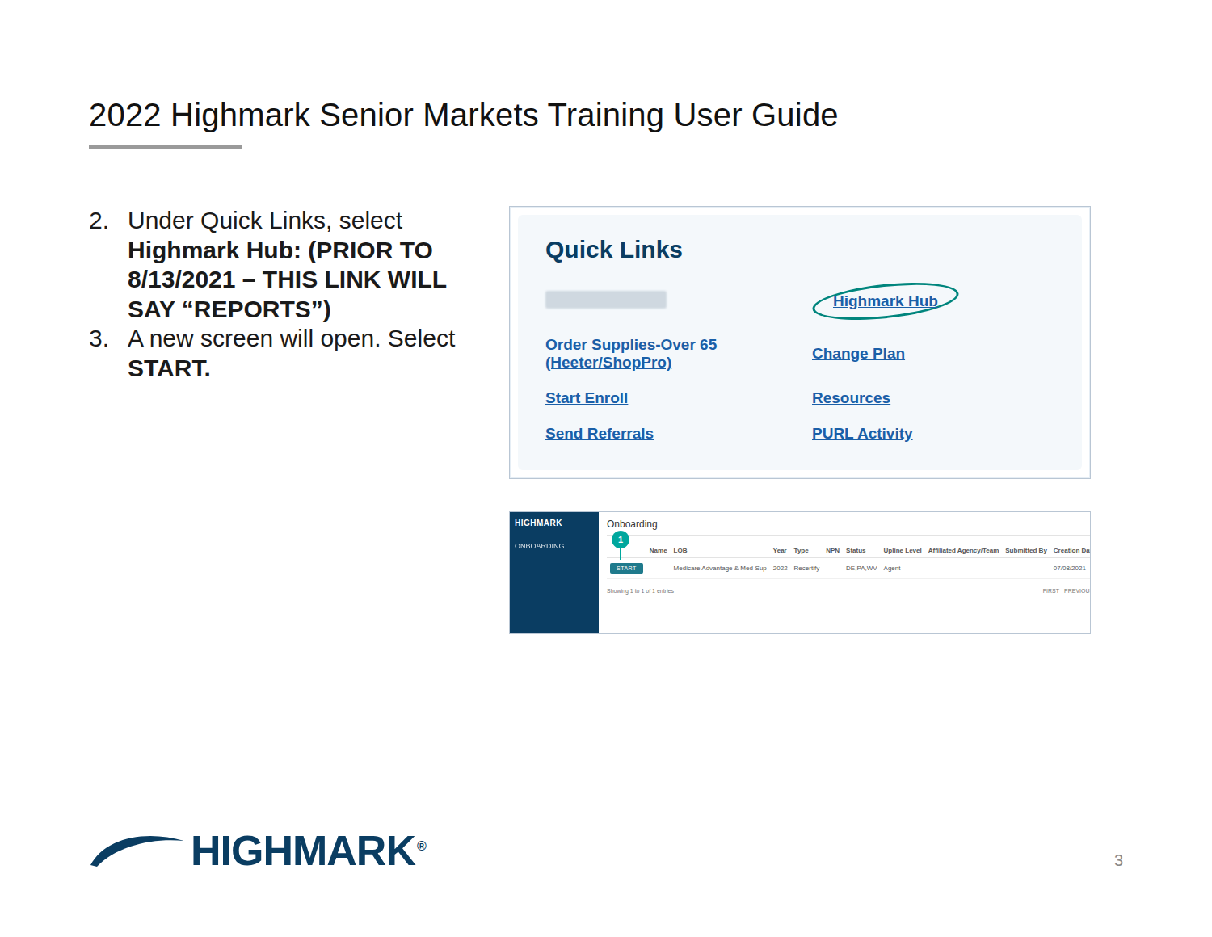2022 Highmark Senior Markets Training User Guide
2. Under Quick Links, select Highmark Hub: (PRIOR TO 8/13/2021 – THIS LINK WILL SAY “REPORTS”)
3. A new screen will open. Select START.
Quick Links
Highmark Hub
Order Supplies-Over 65 (Heeter/ShopPro)
Change Plan
Start Enroll
Resources
Send Referrals
PURL Activity
HIGHMARK
ONBOARDING
Onboarding
| | Name | LOB | Year | Type | NPN | Status | Upline Level | Affiliated Agency/Team | Submitted By | Creation Date | Status |
| --- | --- | --- | --- | --- | --- | --- | --- | --- | --- | --- | --- |
| 1 START | | Medicare Advantage & Med-Sup | 2022 | Recertify | | DE,PA,WV | Agent | | | 07/08/2021 | Created - New |
Showing 1 to 1 of 1 entries FIRST PREVIOUS 1 NEXT LAST
HIGHMARK®
3